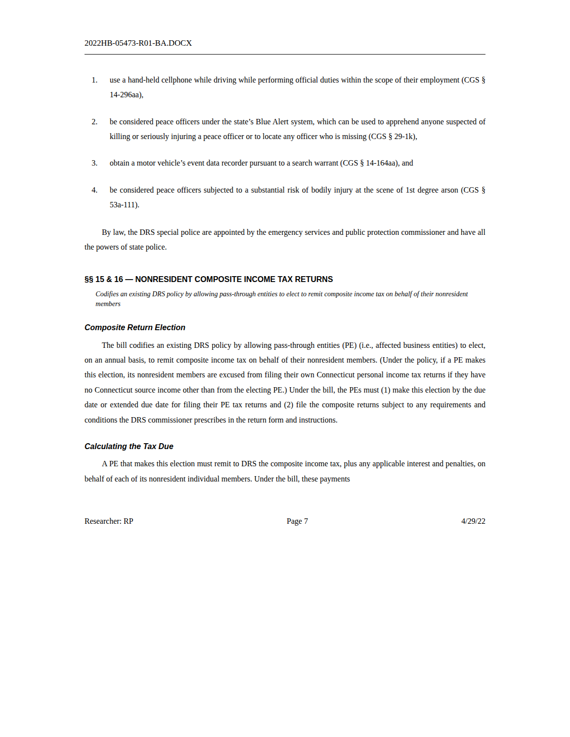2022HB-05473-R01-BA.DOCX
use a hand-held cellphone while driving while performing official duties within the scope of their employment (CGS § 14-296aa),
be considered peace officers under the state’s Blue Alert system, which can be used to apprehend anyone suspected of killing or seriously injuring a peace officer or to locate any officer who is missing (CGS § 29-1k),
obtain a motor vehicle’s event data recorder pursuant to a search warrant (CGS § 14-164aa), and
be considered peace officers subjected to a substantial risk of bodily injury at the scene of 1st degree arson (CGS § 53a-111).
By law, the DRS special police are appointed by the emergency services and public protection commissioner and have all the powers of state police.
§§ 15 & 16 — NONRESIDENT COMPOSITE INCOME TAX RETURNS
Codifies an existing DRS policy by allowing pass-through entities to elect to remit composite income tax on behalf of their nonresident members
Composite Return Election
The bill codifies an existing DRS policy by allowing pass-through entities (PE) (i.e., affected business entities) to elect, on an annual basis, to remit composite income tax on behalf of their nonresident members. (Under the policy, if a PE makes this election, its nonresident members are excused from filing their own Connecticut personal income tax returns if they have no Connecticut source income other than from the electing PE.) Under the bill, the PEs must (1) make this election by the due date or extended due date for filing their PE tax returns and (2) file the composite returns subject to any requirements and conditions the DRS commissioner prescribes in the return form and instructions.
Calculating the Tax Due
A PE that makes this election must remit to DRS the composite income tax, plus any applicable interest and penalties, on behalf of each of its nonresident individual members. Under the bill, these payments
Researcher: RP
Page 7
4/29/22